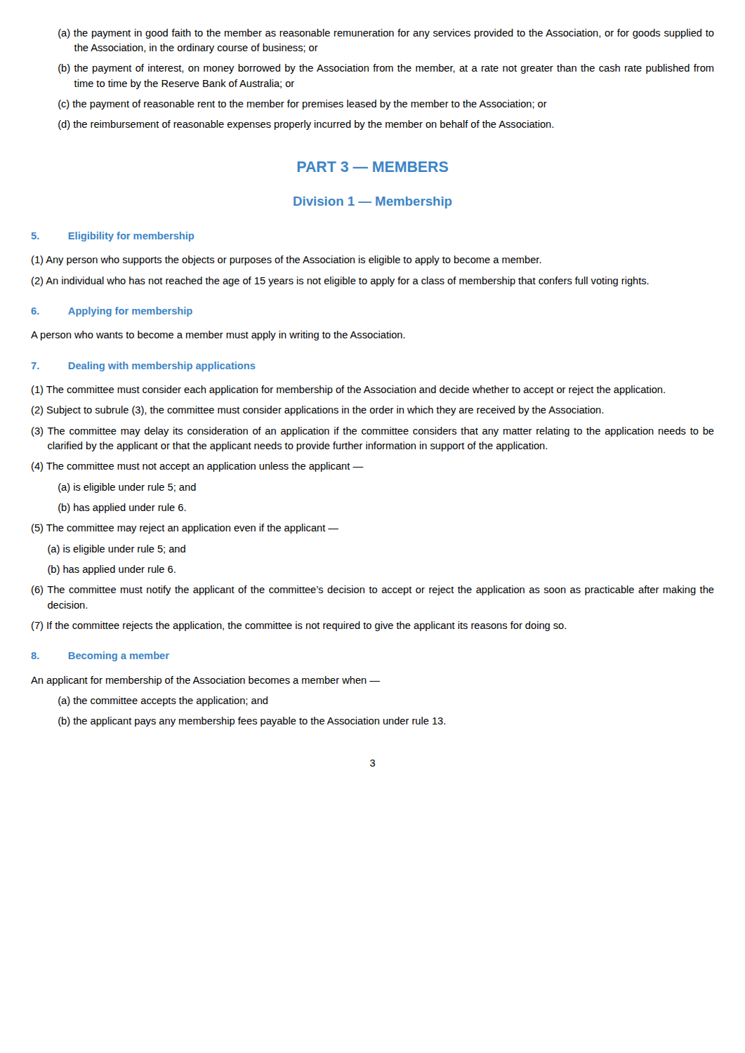(a) the payment in good faith to the member as reasonable remuneration for any services provided to the Association, or for goods supplied to the Association, in the ordinary course of business; or
(b) the payment of interest, on money borrowed by the Association from the member, at a rate not greater than the cash rate published from time to time by the Reserve Bank of Australia; or
(c) the payment of reasonable rent to the member for premises leased by the member to the Association; or
(d) the reimbursement of reasonable expenses properly incurred by the member on behalf of the Association.
PART 3 — MEMBERS
Division 1 — Membership
5. Eligibility for membership
(1) Any person who supports the objects or purposes of the Association is eligible to apply to become a member.
(2) An individual who has not reached the age of 15 years is not eligible to apply for a class of membership that confers full voting rights.
6. Applying for membership
A person who wants to become a member must apply in writing to the Association.
7. Dealing with membership applications
(1) The committee must consider each application for membership of the Association and decide whether to accept or reject the application.
(2) Subject to subrule (3), the committee must consider applications in the order in which they are received by the Association.
(3) The committee may delay its consideration of an application if the committee considers that any matter relating to the application needs to be clarified by the applicant or that the applicant needs to provide further information in support of the application.
(4) The committee must not accept an application unless the applicant —
(a) is eligible under rule 5; and
(b) has applied under rule 6.
(5) The committee may reject an application even if the applicant —
(a) is eligible under rule 5; and
(b) has applied under rule 6.
(6) The committee must notify the applicant of the committee’s decision to accept or reject the application as soon as practicable after making the decision.
(7) If the committee rejects the application, the committee is not required to give the applicant its reasons for doing so.
8. Becoming a member
An applicant for membership of the Association becomes a member when —
(a) the committee accepts the application; and
(b) the applicant pays any membership fees payable to the Association under rule 13.
3